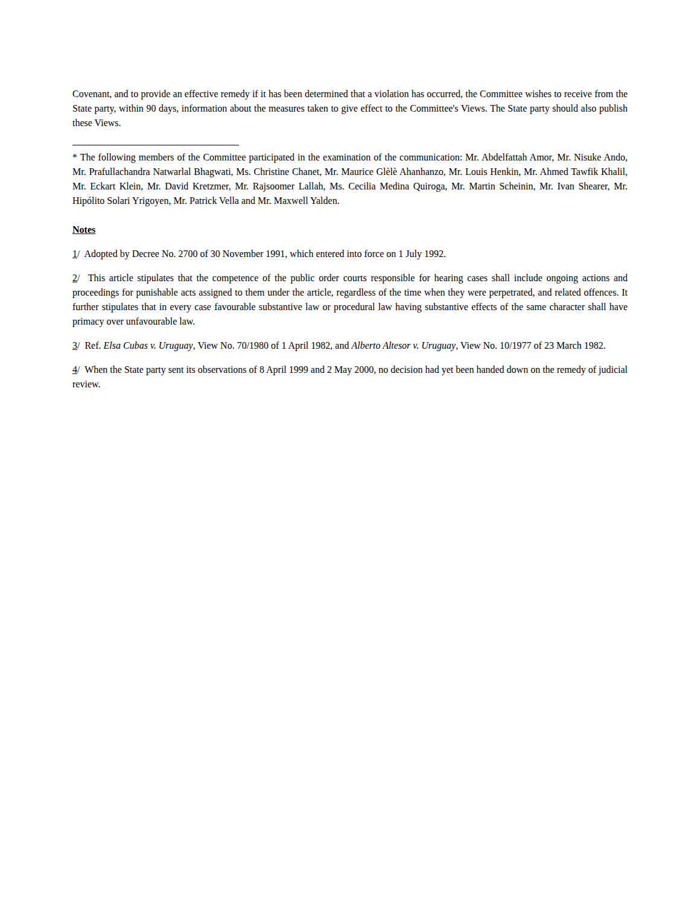Covenant, and to provide an effective remedy if it has been determined that a violation has occurred, the Committee wishes to receive from the State party, within 90 days, information about the measures taken to give effect to the Committee's Views. The State party should also publish these Views.
* The following members of the Committee participated in the examination of the communication: Mr. Abdelfattah Amor, Mr. Nisuke Ando, Mr. Prafullachandra Natwarlal Bhagwati, Ms. Christine Chanet, Mr. Maurice Glèlè Ahanhanzo, Mr. Louis Henkin, Mr. Ahmed Tawfik Khalil, Mr. Eckart Klein, Mr. David Kretzmer, Mr. Rajsoomer Lallah, Ms. Cecilia Medina Quiroga, Mr. Martin Scheinin, Mr. Ivan Shearer, Mr. Hipólito Solari Yrigoyen, Mr. Patrick Vella and Mr. Maxwell Yalden.
Notes
1/ Adopted by Decree No. 2700 of 30 November 1991, which entered into force on 1 July 1992.
2/ This article stipulates that the competence of the public order courts responsible for hearing cases shall include ongoing actions and proceedings for punishable acts assigned to them under the article, regardless of the time when they were perpetrated, and related offences. It further stipulates that in every case favourable substantive law or procedural law having substantive effects of the same character shall have primacy over unfavourable law.
3/ Ref. Elsa Cubas v. Uruguay, View No. 70/1980 of 1 April 1982, and Alberto Altesor v. Uruguay, View No. 10/1977 of 23 March 1982.
4/ When the State party sent its observations of 8 April 1999 and 2 May 2000, no decision had yet been handed down on the remedy of judicial review.